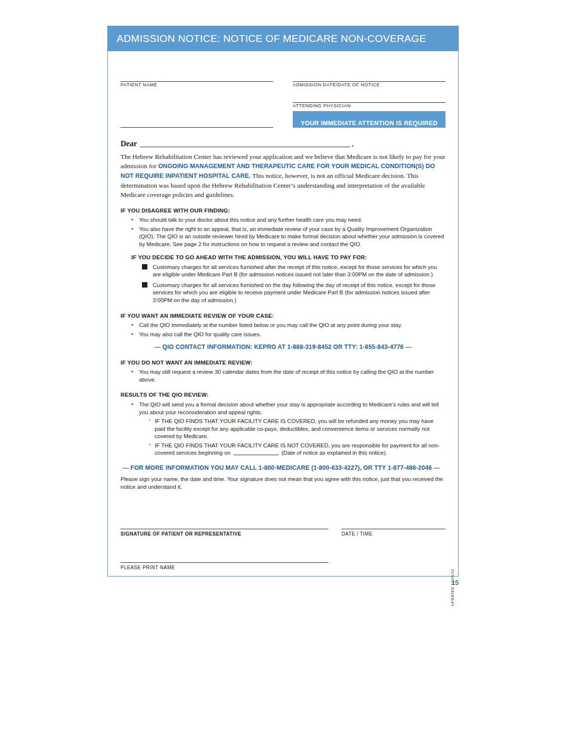ADMISSION NOTICE: NOTICE OF MEDICARE NON-COVERAGE
| PATIENT NAME | | ADMISSION DATE/DATE OF NOTICE |
| | | ATTENDING PHYSICIAN |
| | | YOUR IMMEDIATE ATTENTION IS REQUIRED |
Dear ,
The Hebrew Rehabilitation Center has reviewed your application and we believe that Medicare is not likely to pay for your admission for ONGOING MANAGEMENT AND THERAPEUTIC CARE FOR YOUR MEDICAL CONDITION(S) DO NOT REQUIRE INPATIENT HOSPITAL CARE. This notice, however, is not an official Medicare decision. This determination was based upon the Hebrew Rehabilitation Center’s understanding and interpretation of the available Medicare coverage policies and guidelines.
If you disagree with our finding:
You should talk to your doctor about this notice and any further health care you may need.
You also have the right to an appeal, that is, an immediate review of your case by a Quality Improvement Organization (QIO). The QIO is an outside reviewer hired by Medicare to make formal decision about whether your admission is covered by Medicare. See page 2 for instructions on how to request a review and contact the QIO.
If you decide to go ahead with the admission, you will have to pay for:
Customary charges for all services furnished after the receipt of this notice, except for those services for which you are eligible under Medicare Part B (for admission notices issued not later than 3:00PM on the date of admission.)
Customary charges for all services furnished on the day following the day of receipt of this notice, except for those services for which you are eligible to receive payment under Medicare Part B (for admission notices issued after 3:00PM on the day of admission.)
If you want an immediate review of your case:
Call the QIO immediately at the number listed below or you may call the QIO at any point during your stay.
You may also call the QIO for quality care issues.
— QIO CONTACT INFORMATION: KEPRO AT 1-888-319-8452 OR TTY: 1-855-843-4776 —
If you do not want an immediate review:
You may still request a review 30 calendar dates from the date of receipt of this notice by calling the QIO at the number above.
Results of the QIO review:
The QIO will send you a formal decision about whether your stay is appropriate according to Medicare’s rules and will tell you about your reconsideration and appeal rights.
IF THE QIO FINDS THAT YOUR FACILITY CARE IS COVERED, you will be refunded any money you may have paid the facility except for any applicable co-pays, deductibles, and convenience items or services normally not covered by Medicare.
IF THE QIO FINDS THAT YOUR FACILITY CARE IS NOT COVERED, you are responsible for payment for all non-covered services beginning on (Date of notice as explained in this notice).
— FOR MORE INFORMATION YOU MAY CALL 1-800-MEDICARE (1-800-633-4227), OR TTY 1-877-486-2046 —
Please sign your name, the date and time. Your signature does not mean that you agree with this notice, just that you received the notice and understand it.
| SIGNATURE OF PATIENT OR REPRESENTATIVE | | DATE / TIME |
| PLEASE PRINT NAME | | |
UPDATED 10/09/20
15